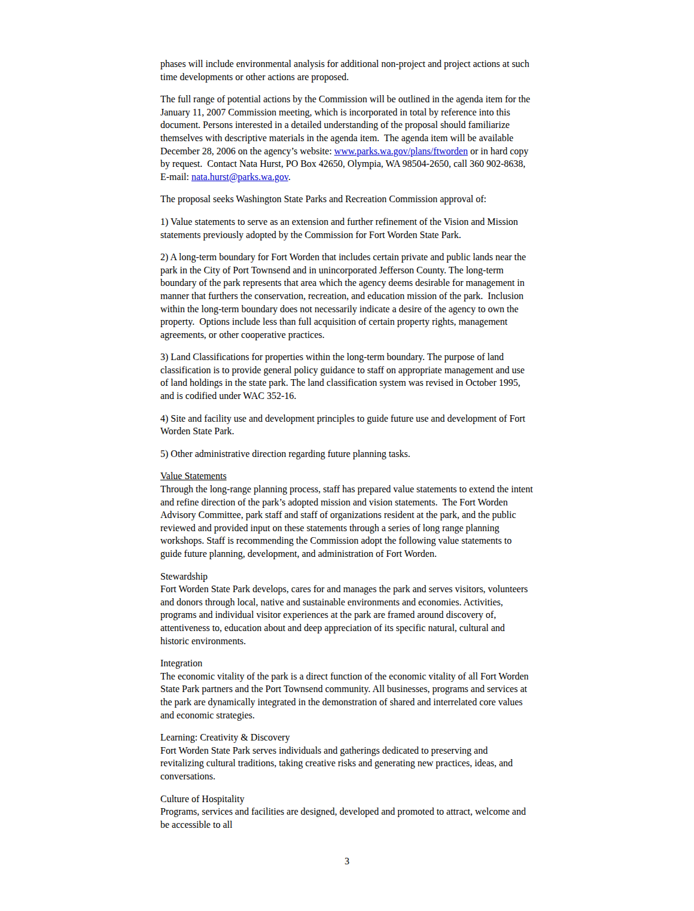phases will include environmental analysis for additional non-project and project actions at such time developments or other actions are proposed.
The full range of potential actions by the Commission will be outlined in the agenda item for the January 11, 2007 Commission meeting, which is incorporated in total by reference into this document. Persons interested in a detailed understanding of the proposal should familiarize themselves with descriptive materials in the agenda item. The agenda item will be available December 28, 2006 on the agency’s website: www.parks.wa.gov/plans/ftworden or in hard copy by request. Contact Nata Hurst, PO Box 42650, Olympia, WA 98504-2650, call 360 902-8638, E-mail: nata.hurst@parks.wa.gov.
The proposal seeks Washington State Parks and Recreation Commission approval of:
1) Value statements to serve as an extension and further refinement of the Vision and Mission statements previously adopted by the Commission for Fort Worden State Park.
2) A long-term boundary for Fort Worden that includes certain private and public lands near the park in the City of Port Townsend and in unincorporated Jefferson County. The long-term boundary of the park represents that area which the agency deems desirable for management in manner that furthers the conservation, recreation, and education mission of the park. Inclusion within the long-term boundary does not necessarily indicate a desire of the agency to own the property. Options include less than full acquisition of certain property rights, management agreements, or other cooperative practices.
3) Land Classifications for properties within the long-term boundary. The purpose of land classification is to provide general policy guidance to staff on appropriate management and use of land holdings in the state park. The land classification system was revised in October 1995, and is codified under WAC 352-16.
4) Site and facility use and development principles to guide future use and development of Fort Worden State Park.
5) Other administrative direction regarding future planning tasks.
Value Statements
Through the long-range planning process, staff has prepared value statements to extend the intent and refine direction of the park’s adopted mission and vision statements. The Fort Worden Advisory Committee, park staff and staff of organizations resident at the park, and the public reviewed and provided input on these statements through a series of long range planning workshops. Staff is recommending the Commission adopt the following value statements to guide future planning, development, and administration of Fort Worden.
Stewardship
Fort Worden State Park develops, cares for and manages the park and serves visitors, volunteers and donors through local, native and sustainable environments and economies. Activities, programs and individual visitor experiences at the park are framed around discovery of, attentiveness to, education about and deep appreciation of its specific natural, cultural and historic environments.
Integration
The economic vitality of the park is a direct function of the economic vitality of all Fort Worden State Park partners and the Port Townsend community. All businesses, programs and services at the park are dynamically integrated in the demonstration of shared and interrelated core values and economic strategies.
Learning: Creativity & Discovery
Fort Worden State Park serves individuals and gatherings dedicated to preserving and revitalizing cultural traditions, taking creative risks and generating new practices, ideas, and conversations.
Culture of Hospitality
Programs, services and facilities are designed, developed and promoted to attract, welcome and be accessible to all
3